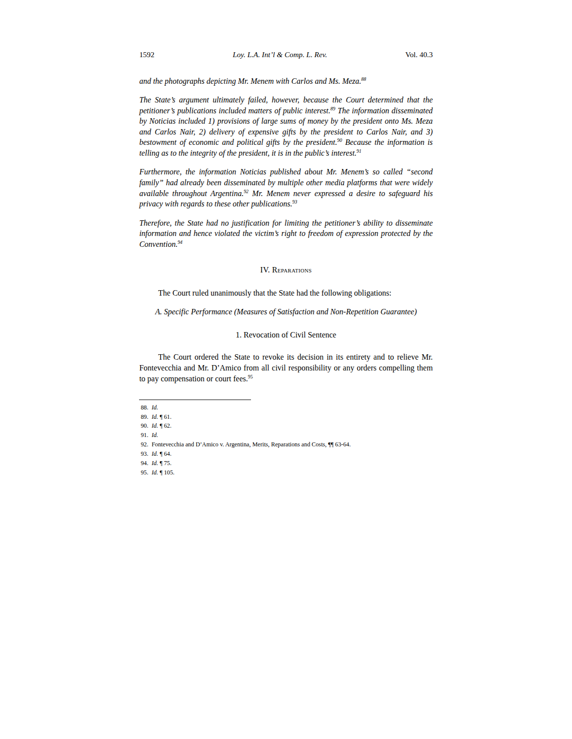1592 Loy. L.A. Int’l & Comp. L. Rev. Vol. 40.3
and the photographs depicting Mr. Menem with Carlos and Ms. Meza.88
The State’s argument ultimately failed, however, because the Court determined that the petitioner’s publications included matters of public interest.89 The information disseminated by Noticias included 1) provisions of large sums of money by the president onto Ms. Meza and Carlos Nair, 2) delivery of expensive gifts by the president to Carlos Nair, and 3) bestowment of economic and political gifts by the president.90 Because the information is telling as to the integrity of the president, it is in the public’s interest.91
Furthermore, the information Noticias published about Mr. Menem’s so called “second family” had already been disseminated by multiple other media platforms that were widely available throughout Argentina.92 Mr. Menem never expressed a desire to safeguard his privacy with regards to these other publications.93
Therefore, the State had no justification for limiting the petitioner’s ability to disseminate information and hence violated the victim’s right to freedom of expression protected by the Convention.94
IV. Reparations
The Court ruled unanimously that the State had the following obligations:
A. Specific Performance (Measures of Satisfaction and Non-Repetition Guarantee)
1. Revocation of Civil Sentence
The Court ordered the State to revoke its decision in its entirety and to relieve Mr. Fontevecchia and Mr. D’Amico from all civil responsibility or any orders compelling them to pay compensation or court fees.95
88. Id.
89. Id. ¶ 61.
90. Id. ¶ 62.
91. Id.
92. Fontevecchia and D’Amico v. Argentina, Merits, Reparations and Costs, ¶¶ 63-64.
93. Id. ¶ 64.
94. Id. ¶ 75.
95. Id. ¶ 105.